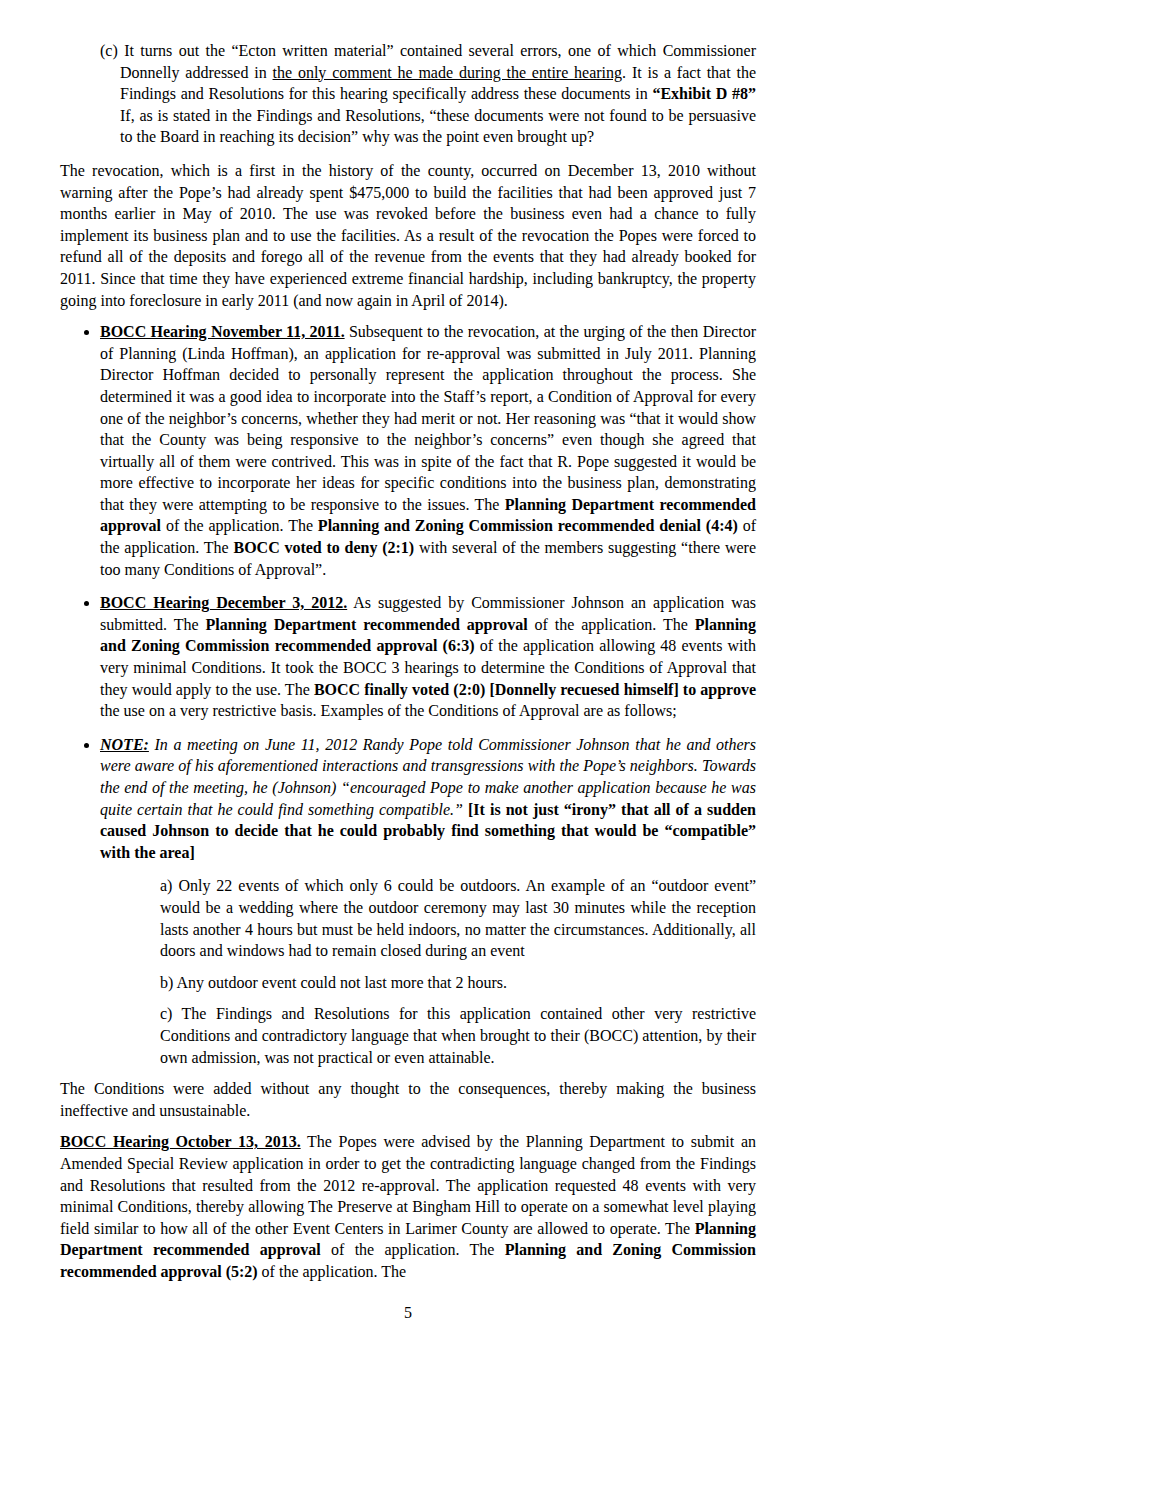(c) It turns out the “Ecton written material” contained several errors, one of which Commissioner Donnelly addressed in the only comment he made during the entire hearing. It is a fact that the Findings and Resolutions for this hearing specifically address these documents in “Exhibit D #8” If, as is stated in the Findings and Resolutions, “these documents were not found to be persuasive to the Board in reaching its decision” why was the point even brought up?
The revocation, which is a first in the history of the county, occurred on December 13, 2010 without warning after the Pope’s had already spent $475,000 to build the facilities that had been approved just 7 months earlier in May of 2010. The use was revoked before the business even had a chance to fully implement its business plan and to use the facilities. As a result of the revocation the Popes were forced to refund all of the deposits and forego all of the revenue from the events that they had already booked for 2011. Since that time they have experienced extreme financial hardship, including bankruptcy, the property going into foreclosure in early 2011 (and now again in April of 2014).
BOCC Hearing November 11, 2011. Subsequent to the revocation, at the urging of the then Director of Planning (Linda Hoffman), an application for re-approval was submitted in July 2011. Planning Director Hoffman decided to personally represent the application throughout the process. She determined it was a good idea to incorporate into the Staff’s report, a Condition of Approval for every one of the neighbor’s concerns, whether they had merit or not. Her reasoning was “that it would show that the County was being responsive to the neighbor’s concerns” even though she agreed that virtually all of them were contrived. This was in spite of the fact that R. Pope suggested it would be more effective to incorporate her ideas for specific conditions into the business plan, demonstrating that they were attempting to be responsive to the issues. The Planning Department recommended approval of the application. The Planning and Zoning Commission recommended denial (4:4) of the application. The BOCC voted to deny (2:1) with several of the members suggesting “there were too many Conditions of Approval”.
BOCC Hearing December 3, 2012. As suggested by Commissioner Johnson an application was submitted. The Planning Department recommended approval of the application. The Planning and Zoning Commission recommended approval (6:3) of the application allowing 48 events with very minimal Conditions. It took the BOCC 3 hearings to determine the Conditions of Approval that they would apply to the use. The BOCC finally voted (2:0) [Donnelly recuesed himself] to approve the use on a very restrictive basis. Examples of the Conditions of Approval are as follows;
NOTE: In a meeting on June 11, 2012 Randy Pope told Commissioner Johnson that he and others were aware of his aforementioned interactions and transgressions with the Pope’s neighbors. Towards the end of the meeting, he (Johnson) “encouraged Pope to make another application because he was quite certain that he could find something compatible.” [It is not just “irony” that all of a sudden caused Johnson to decide that he could probably find something that would be “compatible” with the area]
a) Only 22 events of which only 6 could be outdoors. An example of an “outdoor event” would be a wedding where the outdoor ceremony may last 30 minutes while the reception lasts another 4 hours but must be held indoors, no matter the circumstances. Additionally, all doors and windows had to remain closed during an event
b) Any outdoor event could not last more that 2 hours.
c) The Findings and Resolutions for this application contained other very restrictive Conditions and contradictory language that when brought to their (BOCC) attention, by their own admission, was not practical or even attainable.
The Conditions were added without any thought to the consequences, thereby making the business ineffective and unsustainable.
BOCC Hearing October 13, 2013. The Popes were advised by the Planning Department to submit an Amended Special Review application in order to get the contradicting language changed from the Findings and Resolutions that resulted from the 2012 re-approval. The application requested 48 events with very minimal Conditions, thereby allowing The Preserve at Bingham Hill to operate on a somewhat level playing field similar to how all of the other Event Centers in Larimer County are allowed to operate. The Planning Department recommended approval of the application. The Planning and Zoning Commission recommended approval (5:2) of the application. The
5